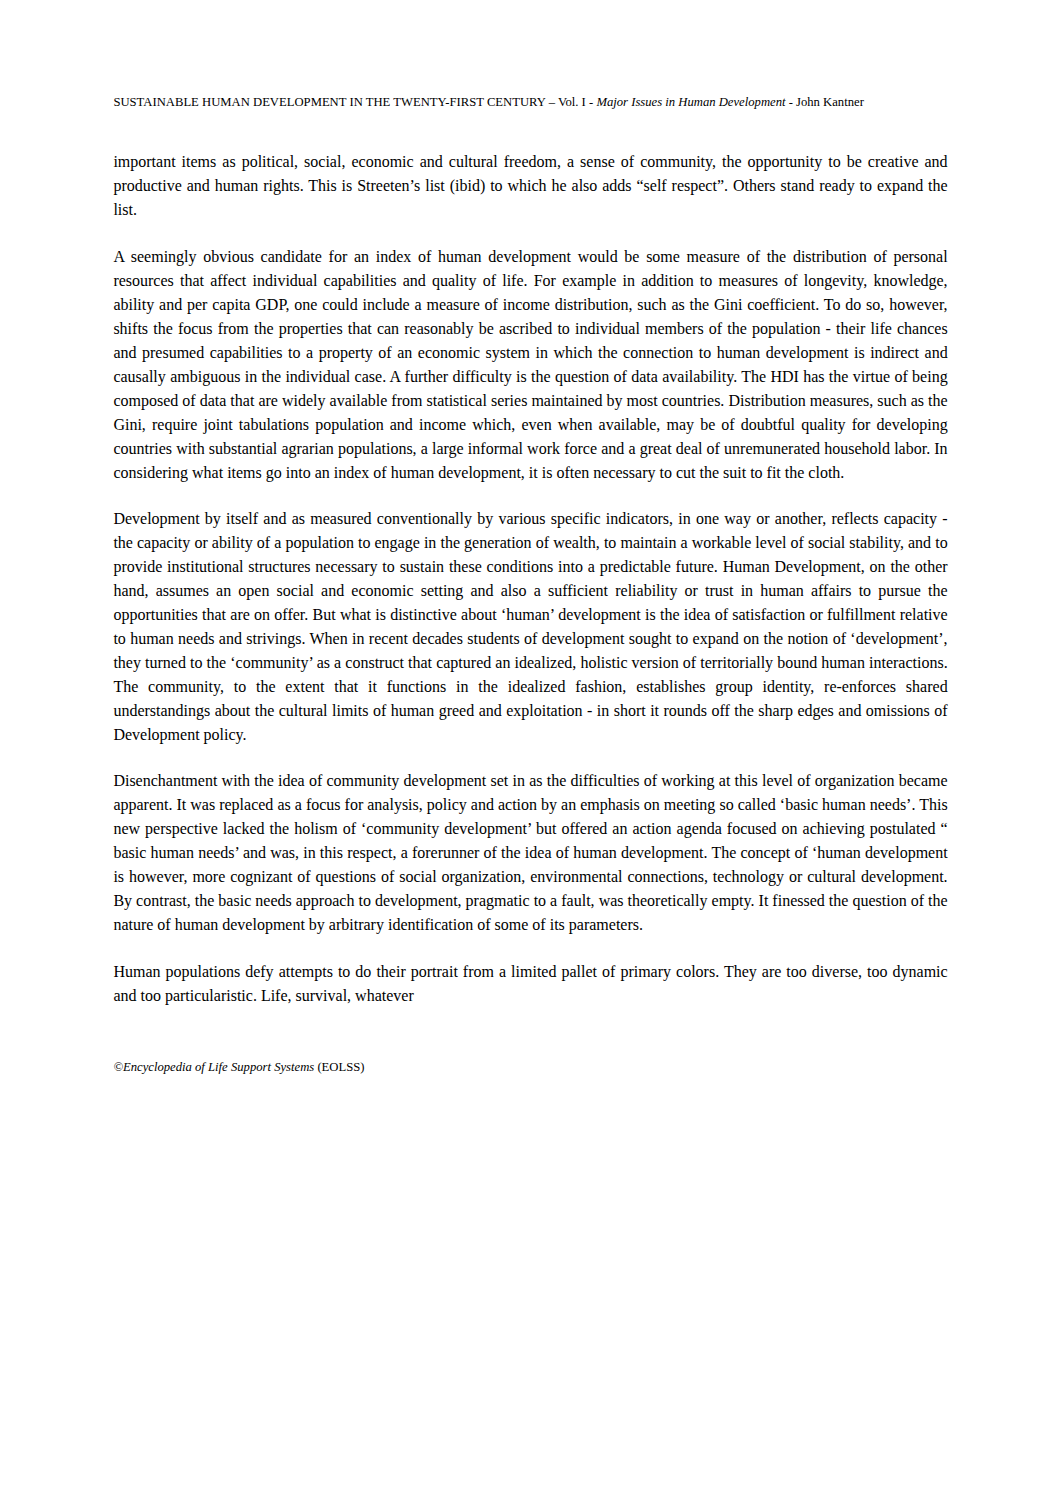Sustainable Human Development in the Twenty-First Century – Vol. I - Major Issues in Human Development - John Kantner
important items as political, social, economic and cultural freedom, a sense of community, the opportunity to be creative and productive and human rights. This is Streeten’s list (ibid) to which he also adds “self respect”. Others stand ready to expand the list.
A seemingly obvious candidate for an index of human development would be some measure of the distribution of personal resources that affect individual capabilities and quality of life. For example in addition to measures of longevity, knowledge, ability and per capita GDP, one could include a measure of income distribution, such as the Gini coefficient. To do so, however, shifts the focus from the properties that can reasonably be ascribed to individual members of the population - their life chances and presumed capabilities to a property of an economic system in which the connection to human development is indirect and causally ambiguous in the individual case. A further difficulty is the question of data availability. The HDI has the virtue of being composed of data that are widely available from statistical series maintained by most countries. Distribution measures, such as the Gini, require joint tabulations population and income which, even when available, may be of doubtful quality for developing countries with substantial agrarian populations, a large informal work force and a great deal of unremunerated household labor. In considering what items go into an index of human development, it is often necessary to cut the suit to fit the cloth.
Development by itself and as measured conventionally by various specific indicators, in one way or another, reflects capacity - the capacity or ability of a population to engage in the generation of wealth, to maintain a workable level of social stability, and to provide institutional structures necessary to sustain these conditions into a predictable future. Human Development, on the other hand, assumes an open social and economic setting and also a sufficient reliability or trust in human affairs to pursue the opportunities that are on offer. But what is distinctive about ‘human’ development is the idea of satisfaction or fulfillment relative to human needs and strivings. When in recent decades students of development sought to expand on the notion of ‘development’, they turned to the ‘community’ as a construct that captured an idealized, holistic version of territorially bound human interactions. The community, to the extent that it functions in the idealized fashion, establishes group identity, re-enforces shared understandings about the cultural limits of human greed and exploitation - in short it rounds off the sharp edges and omissions of Development policy.
Disenchantment with the idea of community development set in as the difficulties of working at this level of organization became apparent. It was replaced as a focus for analysis, policy and action by an emphasis on meeting so called ‘basic human needs’. This new perspective lacked the holism of ‘community development’ but offered an action agenda focused on achieving postulated “ basic human needs’ and was, in this respect, a forerunner of the idea of human development. The concept of ‘human development is however, more cognizant of questions of social organization, environmental connections, technology or cultural development. By contrast, the basic needs approach to development, pragmatic to a fault, was theoretically empty. It finessed the question of the nature of human development by arbitrary identification of some of its parameters.
Human populations defy attempts to do their portrait from a limited pallet of primary colors. They are too diverse, too dynamic and too particularistic. Life, survival, whatever
©Encyclopedia of Life Support Systems (EOLSS)